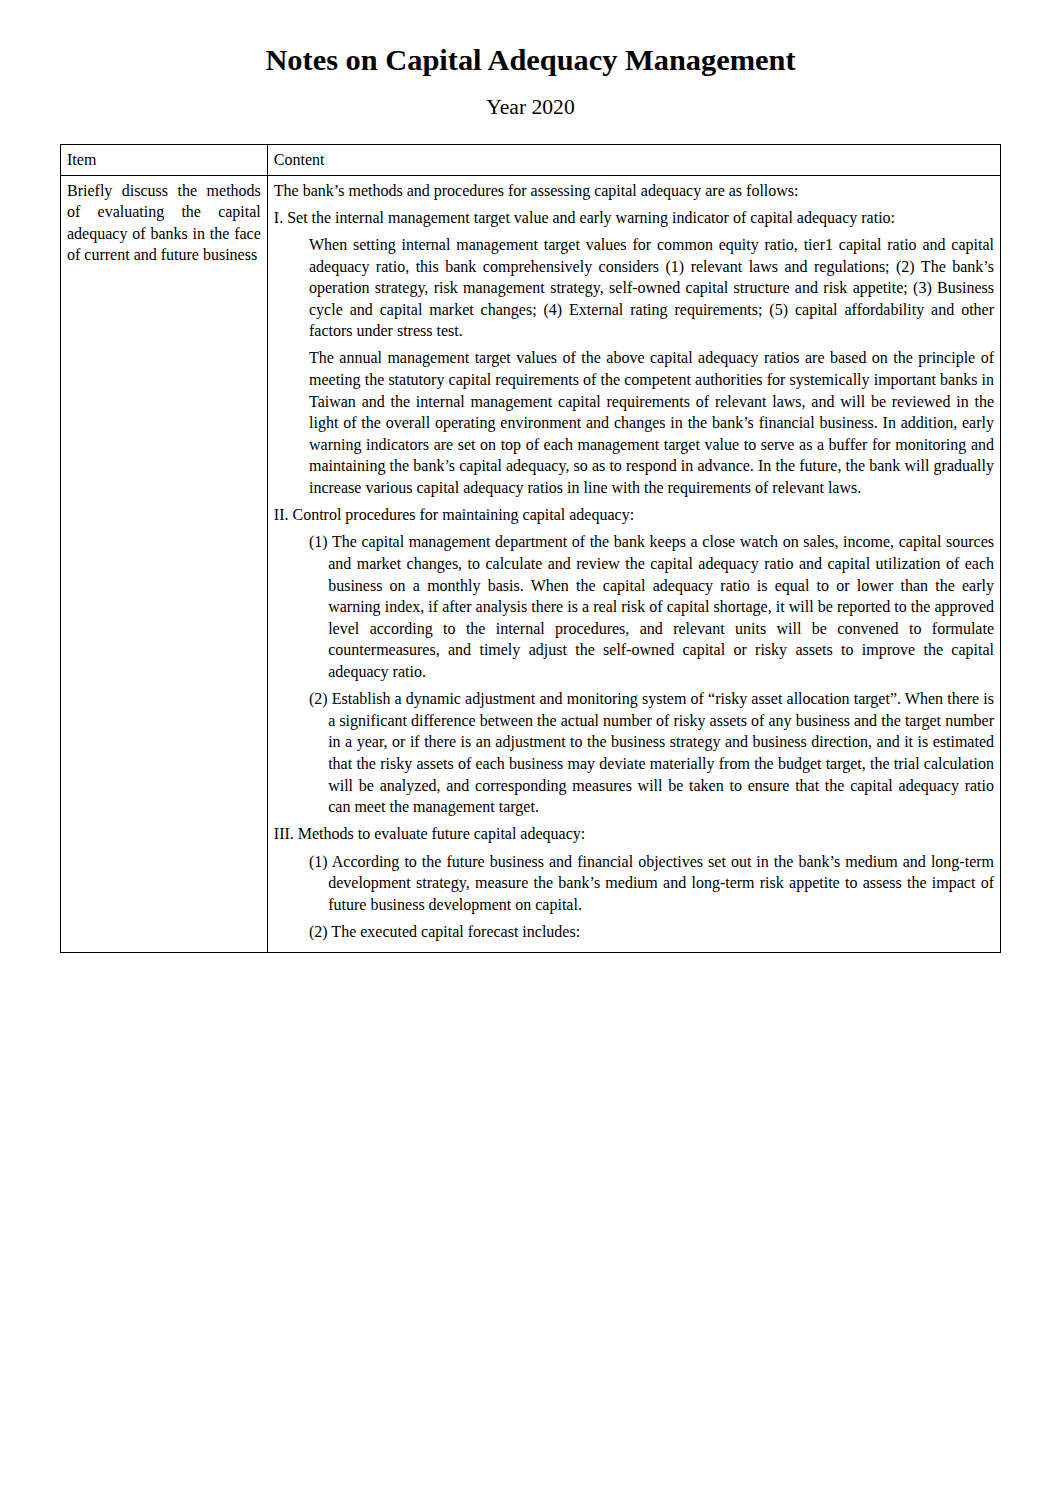Notes on Capital Adequacy Management
Year 2020
| Item | Content |
| --- | --- |
| Briefly discuss the methods of evaluating the capital adequacy of banks in the face of current and future business | The bank’s methods and procedures for assessing capital adequacy are as follows: I. Set the internal management target value and early warning indicator of capital adequacy ratio: When setting internal management target values for common equity ratio, tier1 capital ratio and capital adequacy ratio, this bank comprehensively considers (1) relevant laws and regulations; (2) The bank’s operation strategy, risk management strategy, self-owned capital structure and risk appetite; (3) Business cycle and capital market changes; (4) External rating requirements; (5) capital affordability and other factors under stress test. The annual management target values of the above capital adequacy ratios are based on the principle of meeting the statutory capital requirements of the competent authorities for systemically important banks in Taiwan and the internal management capital requirements of relevant laws, and will be reviewed in the light of the overall operating environment and changes in the bank’s financial business. In addition, early warning indicators are set on top of each management target value to serve as a buffer for monitoring and maintaining the bank’s capital adequacy, so as to respond in advance. In the future, the bank will gradually increase various capital adequacy ratios in line with the requirements of relevant laws. II. Control procedures for maintaining capital adequacy: (1) The capital management department of the bank keeps a close watch on sales, income, capital sources and market changes, to calculate and review the capital adequacy ratio and capital utilization of each business on a monthly basis. When the capital adequacy ratio is equal to or lower than the early warning index, if after analysis there is a real risk of capital shortage, it will be reported to the approved level according to the internal procedures, and relevant units will be convened to formulate countermeasures, and timely adjust the self-owned capital or risky assets to improve the capital adequacy ratio. (2) Establish a dynamic adjustment and monitoring system of “risky asset allocation target”. When there is a significant difference between the actual number of risky assets of any business and the target number in a year, or if there is an adjustment to the business strategy and business direction, and it is estimated that the risky assets of each business may deviate materially from the budget target, the trial calculation will be analyzed, and corresponding measures will be taken to ensure that the capital adequacy ratio can meet the management target. III. Methods to evaluate future capital adequacy: (1) According to the future business and financial objectives set out in the bank’s medium and long-term development strategy, measure the bank’s medium and long-term risk appetite to assess the impact of future business development on capital. (2) The executed capital forecast includes: |